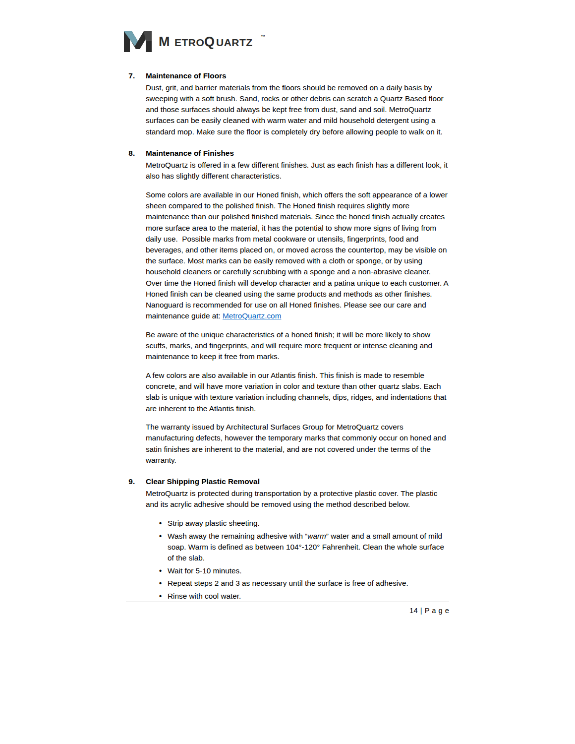M ETRO Q UARTZ ™
Maintenance of Floors
Dust, grit, and barrier materials from the floors should be removed on a daily basis by sweeping with a soft brush. Sand, rocks or other debris can scratch a Quartz Based floor and those surfaces should always be kept free from dust, sand and soil. MetroQuartz surfaces can be easily cleaned with warm water and mild household detergent using a standard mop. Make sure the floor is completely dry before allowing people to walk on it.
Maintenance of Finishes
MetroQuartz is offered in a few different finishes. Just as each finish has a different look, it also has slightly different characteristics.
Some colors are available in our Honed finish, which offers the soft appearance of a lower sheen compared to the polished finish. The Honed finish requires slightly more maintenance than our polished finished materials. Since the honed finish actually creates more surface area to the material, it has the potential to show more signs of living from daily use. Possible marks from metal cookware or utensils, fingerprints, food and beverages, and other items placed on, or moved across the countertop, may be visible on the surface. Most marks can be easily removed with a cloth or sponge, or by using household cleaners or carefully scrubbing with a sponge and a non-abrasive cleaner. Over time the Honed finish will develop character and a patina unique to each customer. A Honed finish can be cleaned using the same products and methods as other finishes. Nanoguard is recommended for use on all Honed finishes. Please see our care and maintenance guide at: MetroQuartz.com
Be aware of the unique characteristics of a honed finish; it will be more likely to show scuffs, marks, and fingerprints, and will require more frequent or intense cleaning and maintenance to keep it free from marks.
A few colors are also available in our Atlantis finish. This finish is made to resemble concrete, and will have more variation in color and texture than other quartz slabs. Each slab is unique with texture variation including channels, dips, ridges, and indentations that are inherent to the Atlantis finish.
The warranty issued by Architectural Surfaces Group for MetroQuartz covers manufacturing defects, however the temporary marks that commonly occur on honed and satin finishes are inherent to the material, and are not covered under the terms of the warranty.
Clear Shipping Plastic Removal
MetroQuartz is protected during transportation by a protective plastic cover. The plastic and its acrylic adhesive should be removed using the method described below.
Strip away plastic sheeting.
Wash away the remaining adhesive with “warm” water and a small amount of mild soap. Warm is defined as between 104°-120° Fahrenheit. Clean the whole surface of the slab.
Wait for 5-10 minutes.
Repeat steps 2 and 3 as necessary until the surface is free of adhesive.
Rinse with cool water.
14 | P a g e